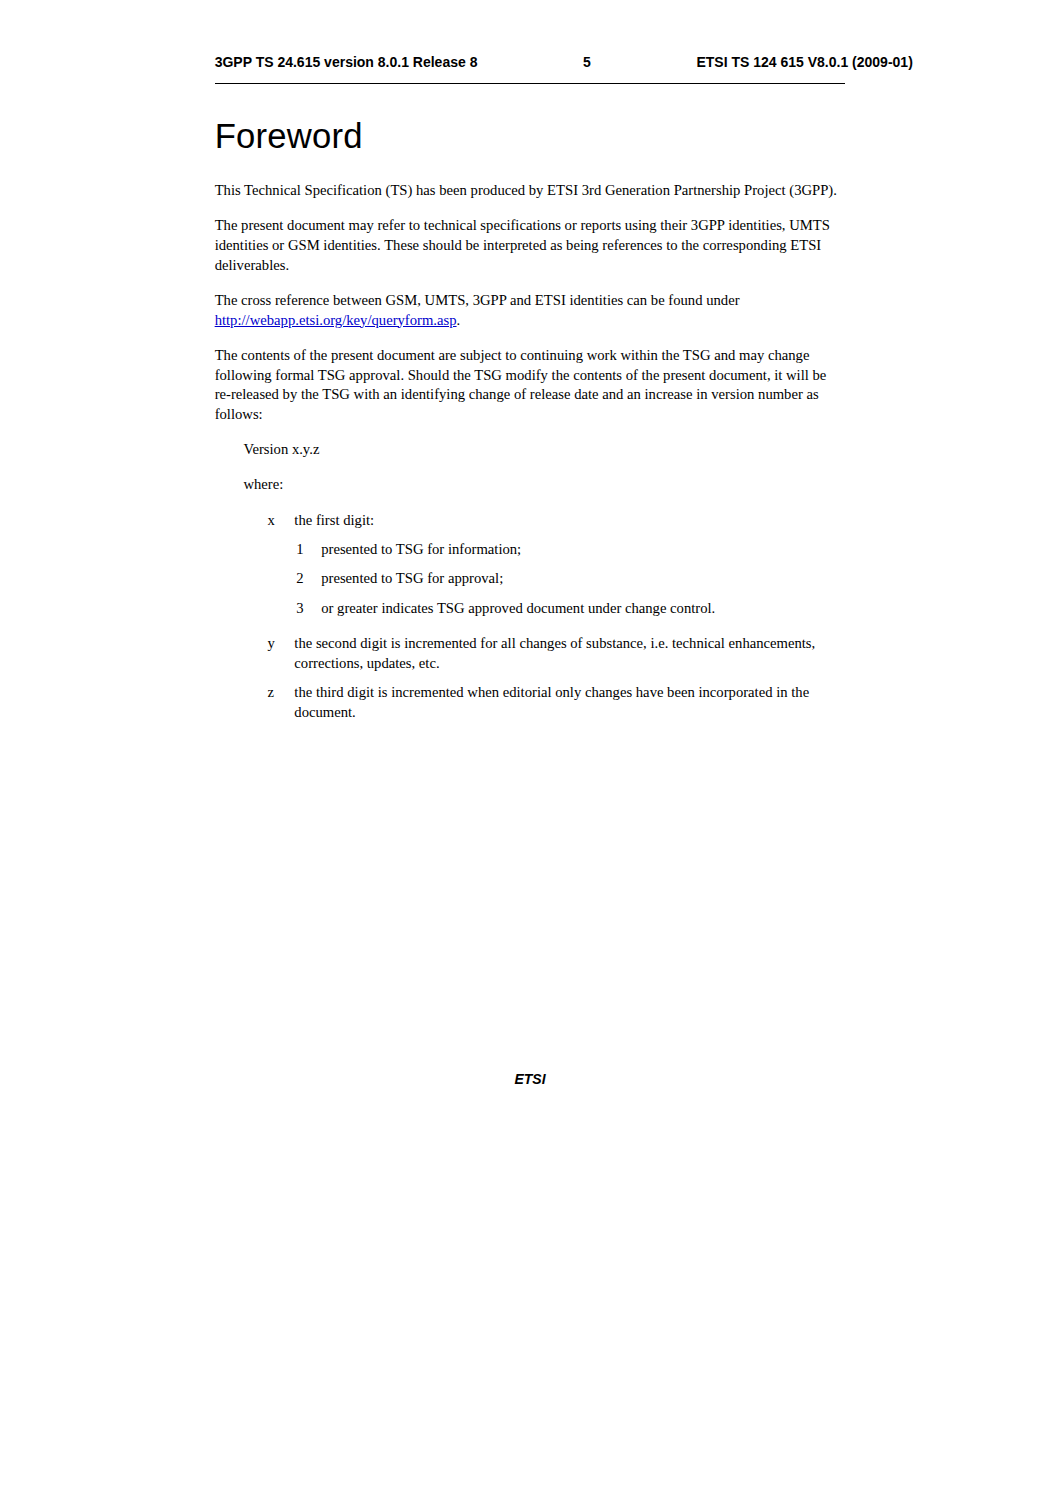3GPP TS 24.615 version 8.0.1 Release 8
5
ETSI TS 124 615 V8.0.1 (2009-01)
Foreword
This Technical Specification (TS) has been produced by ETSI 3rd Generation Partnership Project (3GPP).
The present document may refer to technical specifications or reports using their 3GPP identities, UMTS identities or GSM identities. These should be interpreted as being references to the corresponding ETSI deliverables.
The cross reference between GSM, UMTS, 3GPP and ETSI identities can be found under http://webapp.etsi.org/key/queryform.asp.
The contents of the present document are subject to continuing work within the TSG and may change following formal TSG approval. Should the TSG modify the contents of the present document, it will be re-released by the TSG with an identifying change of release date and an increase in version number as follows:
Version x.y.z
where:
x
the first digit:
1
presented to TSG for information;
2
presented to TSG for approval;
3
or greater indicates TSG approved document under change control.
y
the second digit is incremented for all changes of substance, i.e. technical enhancements, corrections, updates, etc.
z
the third digit is incremented when editorial only changes have been incorporated in the document.
ETSI